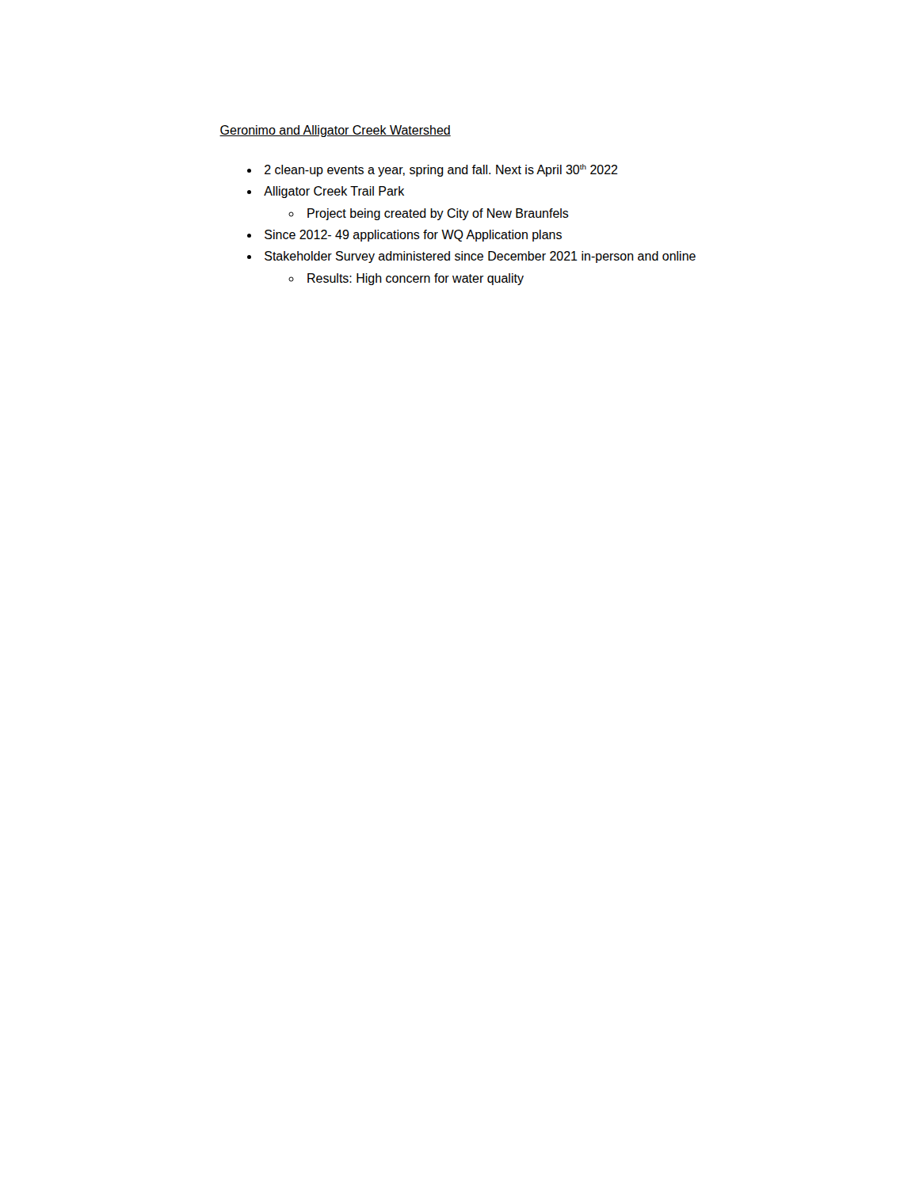Geronimo and Alligator Creek Watershed
2 clean-up events a year, spring and fall. Next is April 30th 2022
Alligator Creek Trail Park
Project being created by City of New Braunfels
Since 2012- 49 applications for WQ Application plans
Stakeholder Survey administered since December 2021 in-person and online
Results: High concern for water quality